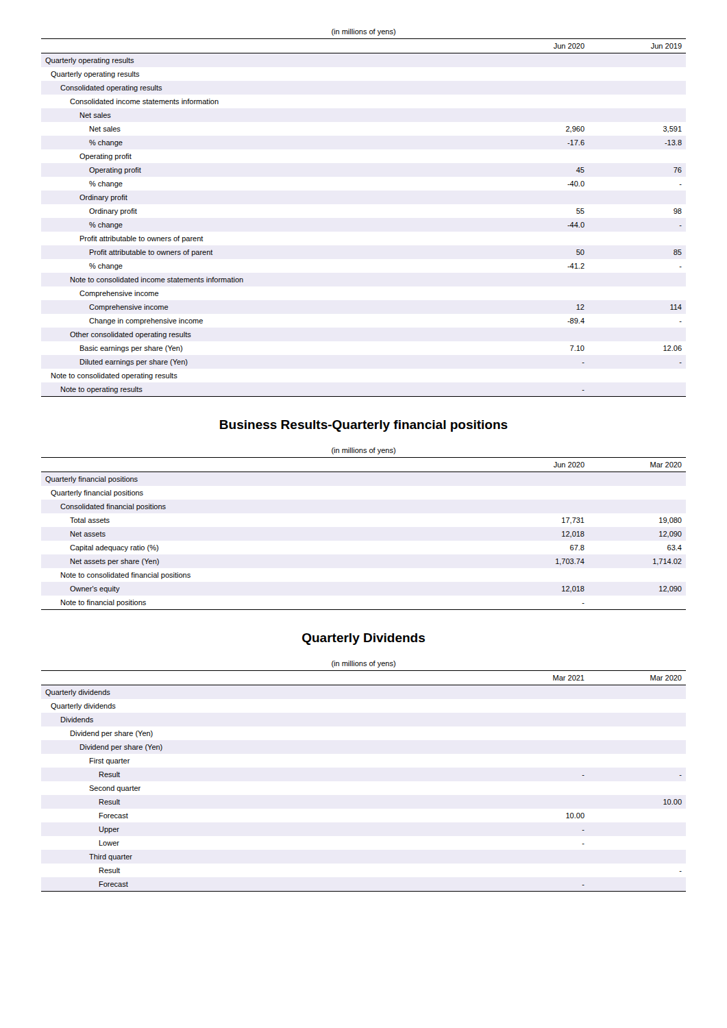(in millions of yens)
| | Jun 2020 | Jun 2019 |
| --- | --- | --- |
| Quarterly operating results | | |
| Quarterly operating results | | |
| Consolidated operating results | | |
| Consolidated income statements information | | |
| Net sales | | |
| Net sales | 2,960 | 3,591 |
| % change | -17.6 | -13.8 |
| Operating profit | | |
| Operating profit | 45 | 76 |
| % change | -40.0 | - |
| Ordinary profit | | |
| Ordinary profit | 55 | 98 |
| % change | -44.0 | - |
| Profit attributable to owners of parent | | |
| Profit attributable to owners of parent | 50 | 85 |
| % change | -41.2 | - |
| Note to consolidated income statements information | | |
| Comprehensive income | | |
| Comprehensive income | 12 | 114 |
| Change in comprehensive income | -89.4 | - |
| Other consolidated operating results | | |
| Basic earnings per share (Yen) | 7.10 | 12.06 |
| Diluted earnings per share (Yen) | - | - |
| Note to consolidated operating results | | |
| Note to operating results | - | |
Business Results-Quarterly financial positions
(in millions of yens)
| | Jun 2020 | Mar 2020 |
| --- | --- | --- |
| Quarterly financial positions | | |
| Quarterly financial positions | | |
| Consolidated financial positions | | |
| Total assets | 17,731 | 19,080 |
| Net assets | 12,018 | 12,090 |
| Capital adequacy ratio (%) | 67.8 | 63.4 |
| Net assets per share (Yen) | 1,703.74 | 1,714.02 |
| Note to consolidated financial positions | | |
| Owner's equity | 12,018 | 12,090 |
| Note to financial positions | - | |
Quarterly Dividends
(in millions of yens)
| | Mar 2021 | Mar 2020 |
| --- | --- | --- |
| Quarterly dividends | | |
| Quarterly dividends | | |
| Dividends | | |
| Dividend per share (Yen) | | |
| Dividend per share (Yen) | | |
| First quarter | | |
| Result | - | - |
| Second quarter | | |
| Result | | 10.00 |
| Forecast | 10.00 | |
| Upper | - | |
| Lower | - | |
| Third quarter | | |
| Result | | - |
| Forecast | - | |